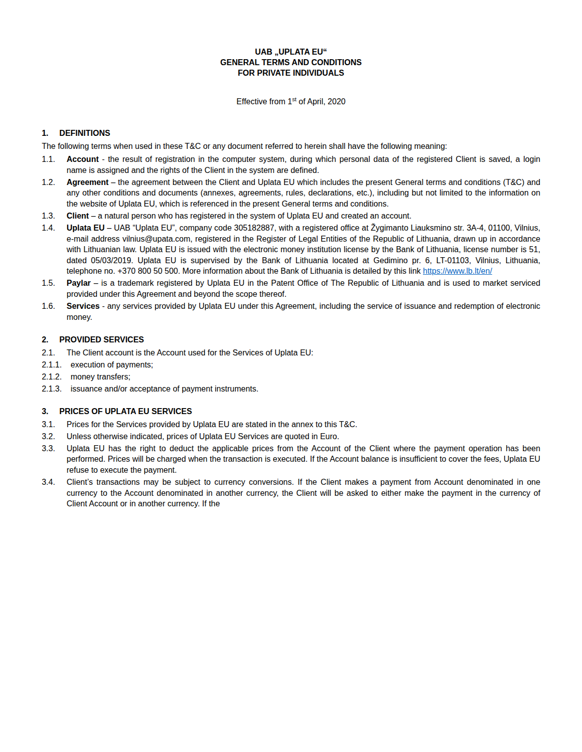UAB „UPLATA EU“
GENERAL TERMS AND CONDITIONS
FOR PRIVATE INDIVIDUALS
Effective from 1st of April, 2020
1. DEFINITIONS
The following terms when used in these T&C or any document referred to herein shall have the following meaning:
1.1. Account - the result of registration in the computer system, during which personal data of the registered Client is saved, a login name is assigned and the rights of the Client in the system are defined.
1.2. Agreement – the agreement between the Client and Uplata EU which includes the present General terms and conditions (T&C) and any other conditions and documents (annexes, agreements, rules, declarations, etc.), including but not limited to the information on the website of Uplata EU, which is referenced in the present General terms and conditions.
1.3. Client – a natural person who has registered in the system of Uplata EU and created an account.
1.4. Uplata EU – UAB “Uplata EU”, company code 305182887, with a registered office at Žygimanto Liauksmino str. 3A-4, 01100, Vilnius, e-mail address vilnius@upata.com, registered in the Register of Legal Entities of the Republic of Lithuania, drawn up in accordance with Lithuanian law. Uplata EU is issued with the electronic money institution license by the Bank of Lithuania, license number is 51, dated 05/03/2019. Uplata EU is supervised by the Bank of Lithuania located at Gedimino pr. 6, LT-01103, Vilnius, Lithuania, telephone no. +370 800 50 500. More information about the Bank of Lithuania is detailed by this link https://www.lb.lt/en/
1.5. Paylar – is a trademark registered by Uplata EU in the Patent Office of The Republic of Lithuania and is used to market serviced provided under this Agreement and beyond the scope thereof.
1.6. Services - any services provided by Uplata EU under this Agreement, including the service of issuance and redemption of electronic money.
2. PROVIDED SERVICES
2.1. The Client account is the Account used for the Services of Uplata EU:
2.1.1. execution of payments;
2.1.2. money transfers;
2.1.3. issuance and/or acceptance of payment instruments.
3. PRICES OF UPLATA EU SERVICES
3.1. Prices for the Services provided by Uplata EU are stated in the annex to this T&C.
3.2. Unless otherwise indicated, prices of Uplata EU Services are quoted in Euro.
3.3. Uplata EU has the right to deduct the applicable prices from the Account of the Client where the payment operation has been performed. Prices will be charged when the transaction is executed. If the Account balance is insufficient to cover the fees, Uplata EU refuse to execute the payment.
3.4. Client’s transactions may be subject to currency conversions. If the Client makes a payment from Account denominated in one currency to the Account denominated in another currency, the Client will be asked to either make the payment in the currency of Client Account or in another currency. If the